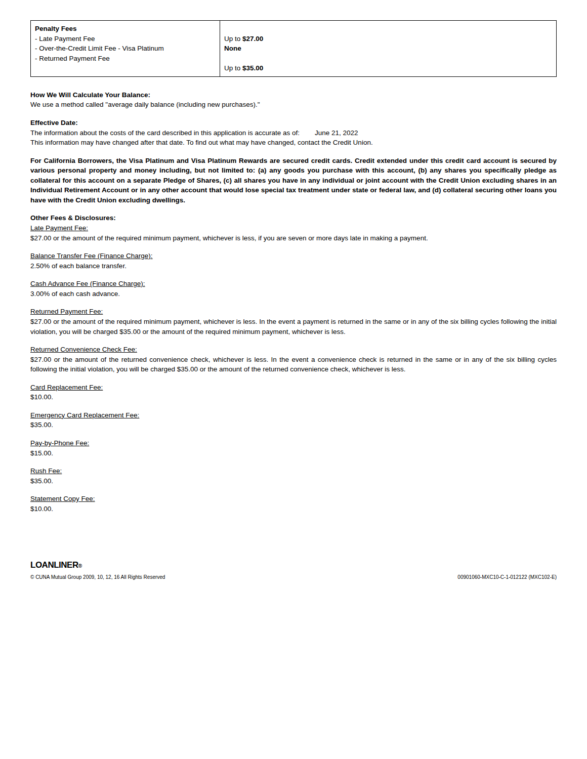| Penalty Fees - Late Payment Fee - Over-the-Credit Limit Fee - Visa Platinum - Returned Payment Fee | Up to $27.00 None Up to $35.00 |
How We Will Calculate Your Balance:
We use a method called "average daily balance (including new purchases)."
Effective Date:
The information about the costs of the card described in this application is accurate as of:June 21, 2022
This information may have changed after that date. To find out what may have changed, contact the Credit Union.
For California Borrowers, the Visa Platinum and Visa Platinum Rewards are secured credit cards. Credit extended under this credit card account is secured by various personal property and money including, but not limited to: (a) any goods you purchase with this account, (b) any shares you specifically pledge as collateral for this account on a separate Pledge of Shares, (c) all shares you have in any individual or joint account with the Credit Union excluding shares in an Individual Retirement Account or in any other account that would lose special tax treatment under state or federal law, and (d) collateral securing other loans you have with the Credit Union excluding dwellings.
Other Fees & Disclosures:
Late Payment Fee:
$27.00 or the amount of the required minimum payment, whichever is less, if you are seven or more days late in making a payment.
Balance Transfer Fee (Finance Charge):
2.50% of each balance transfer.
Cash Advance Fee (Finance Charge):
3.00% of each cash advance.
Returned Payment Fee:
$27.00 or the amount of the required minimum payment, whichever is less. In the event a payment is returned in the same or in any of the six billing cycles following the initial violation, you will be charged $35.00 or the amount of the required minimum payment, whichever is less.
Returned Convenience Check Fee:
$27.00 or the amount of the returned convenience check, whichever is less. In the event a convenience check is returned in the same or in any of the six billing cycles following the initial violation, you will be charged $35.00 or the amount of the returned convenience check, whichever is less.
Card Replacement Fee:
$10.00.
Emergency Card Replacement Fee:
$35.00.
Pay-by-Phone Fee:
$15.00.
Rush Fee:
$35.00.
Statement Copy Fee:
$10.00.
LOANLINER®
© CUNA Mutual Group 2009, 10, 12, 16 All Rights Reserved 00901060-MXC10-C-1-012122 (MXC102-E)